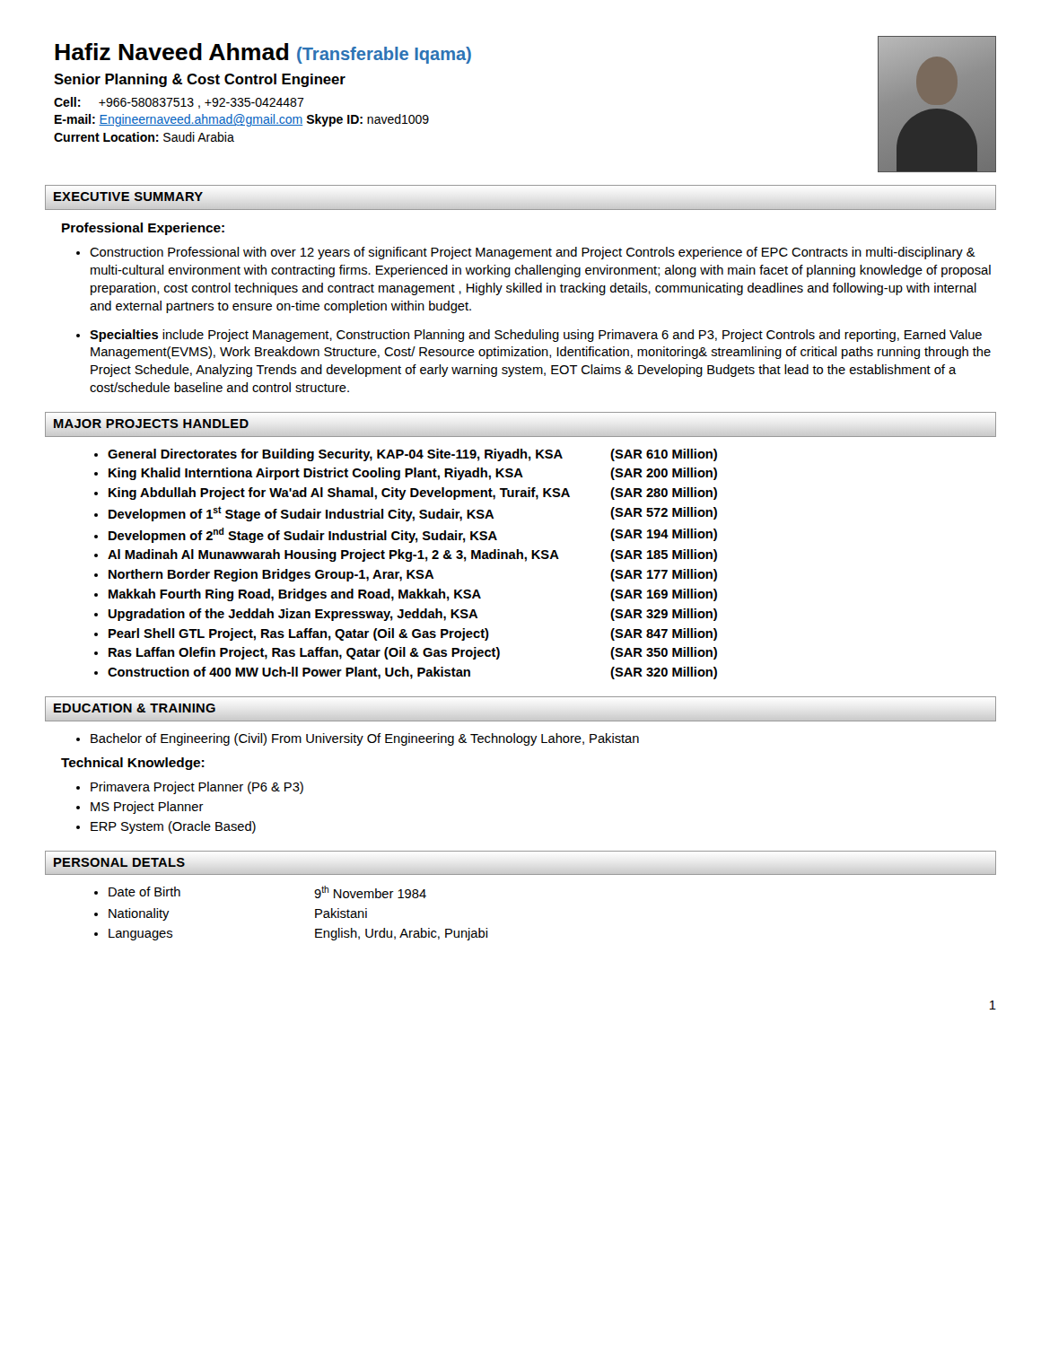Hafiz Naveed Ahmad (Transferable Iqama)
Senior Planning & Cost Control Engineer
Cell: +966-580837513 , +92-335-0424487
E-mail: Engineernaveed.ahmad@gmail.com Skype ID: naved1009
Current Location: Saudi Arabia
EXECUTIVE SUMMARY
Professional Experience:
Construction Professional with over 12 years of significant Project Management and Project Controls experience of EPC Contracts in multi-disciplinary & multi-cultural environment with contracting firms. Experienced in working challenging environment; along with main facet of planning knowledge of proposal preparation, cost control techniques and contract management , Highly skilled in tracking details, communicating deadlines and following-up with internal and external partners to ensure on-time completion within budget.
Specialties include Project Management, Construction Planning and Scheduling using Primavera 6 and P3, Project Controls and reporting, Earned Value Management(EVMS), Work Breakdown Structure, Cost/ Resource optimization, Identification, monitoring& streamlining of critical paths running through the Project Schedule, Analyzing Trends and development of early warning system, EOT Claims & Developing Budgets that lead to the establishment of a cost/schedule baseline and control structure.
MAJOR PROJECTS HANDLED
General Directorates for Building Security, KAP-04 Site-119, Riyadh, KSA(SAR 610 Million)
King Khalid Interntiona Airport District Cooling Plant, Riyadh, KSA(SAR 200 Million)
King Abdullah Project for Wa'ad Al Shamal, City Development, Turaif, KSA(SAR 280 Million)
Developmen of 1st Stage of Sudair Industrial City, Sudair, KSA(SAR 572 Million)
Developmen of 2nd Stage of Sudair Industrial City, Sudair, KSA(SAR 194 Million)
Al Madinah Al Munawwarah Housing Project Pkg-1, 2 & 3, Madinah, KSA(SAR 185 Million)
Northern Border Region Bridges Group-1, Arar, KSA(SAR 177 Million)
Makkah Fourth Ring Road, Bridges and Road, Makkah, KSA(SAR 169 Million)
Upgradation of the Jeddah Jizan Expressway, Jeddah, KSA(SAR 329 Million)
Pearl Shell GTL Project, Ras Laffan, Qatar (Oil & Gas Project)(SAR 847 Million)
Ras Laffan Olefin Project, Ras Laffan, Qatar (Oil & Gas Project)(SAR 350 Million)
Construction of 400 MW Uch-ll Power Plant, Uch, Pakistan(SAR 320 Million)
EDUCATION & TRAINING
Bachelor of Engineering (Civil) From University Of Engineering & Technology Lahore, Pakistan
Technical Knowledge:
Primavera Project Planner (P6 & P3)
MS Project Planner
ERP System (Oracle Based)
PERSONAL DETALS
Date of Birth 9th November 1984
Nationality Pakistani
Languages English, Urdu, Arabic, Punjabi
1